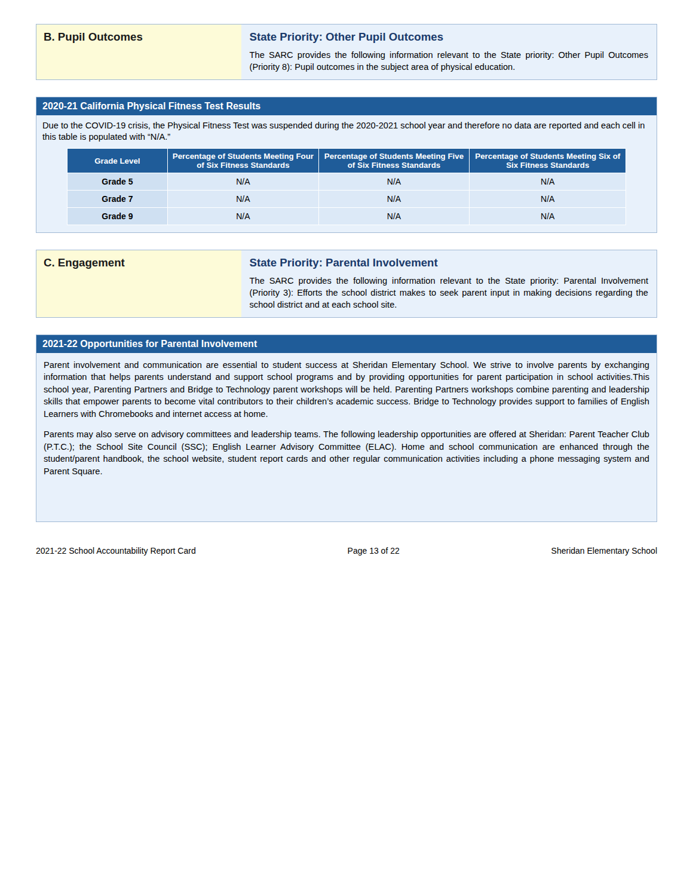B. Pupil Outcomes
State Priority: Other Pupil Outcomes
The SARC provides the following information relevant to the State priority: Other Pupil Outcomes (Priority 8): Pupil outcomes in the subject area of physical education.
2020-21 California Physical Fitness Test Results
Due to the COVID-19 crisis, the Physical Fitness Test was suspended during the 2020-2021 school year and therefore no data are reported and each cell in this table is populated with “N/A.”
| Grade Level | Percentage of Students Meeting Four of Six Fitness Standards | Percentage of Students Meeting Five of Six Fitness Standards | Percentage of Students Meeting Six of Six Fitness Standards |
| --- | --- | --- | --- |
| Grade 5 | N/A | N/A | N/A |
| Grade 7 | N/A | N/A | N/A |
| Grade 9 | N/A | N/A | N/A |
C. Engagement
State Priority: Parental Involvement
The SARC provides the following information relevant to the State priority: Parental Involvement (Priority 3): Efforts the school district makes to seek parent input in making decisions regarding the school district and at each school site.
2021-22 Opportunities for Parental Involvement
Parent involvement and communication are essential to student success at Sheridan Elementary School. We strive to involve parents by exchanging information that helps parents understand and support school programs and by providing opportunities for parent participation in school activities.This school year, Parenting Partners and Bridge to Technology parent workshops will be held. Parenting Partners workshops combine parenting and leadership skills that empower parents to become vital contributors to their children’s academic success. Bridge to Technology provides support to families of English Learners with Chromebooks and internet access at home.
Parents may also serve on advisory committees and leadership teams. The following leadership opportunities are offered at Sheridan: Parent Teacher Club (P.T.C.); the School Site Council (SSC); English Learner Advisory Committee (ELAC). Home and school communication are enhanced through the student/parent handbook, the school website, student report cards and other regular communication activities including a phone messaging system and Parent Square.
2021-22 School Accountability Report Card
Page 13 of 22
Sheridan Elementary School